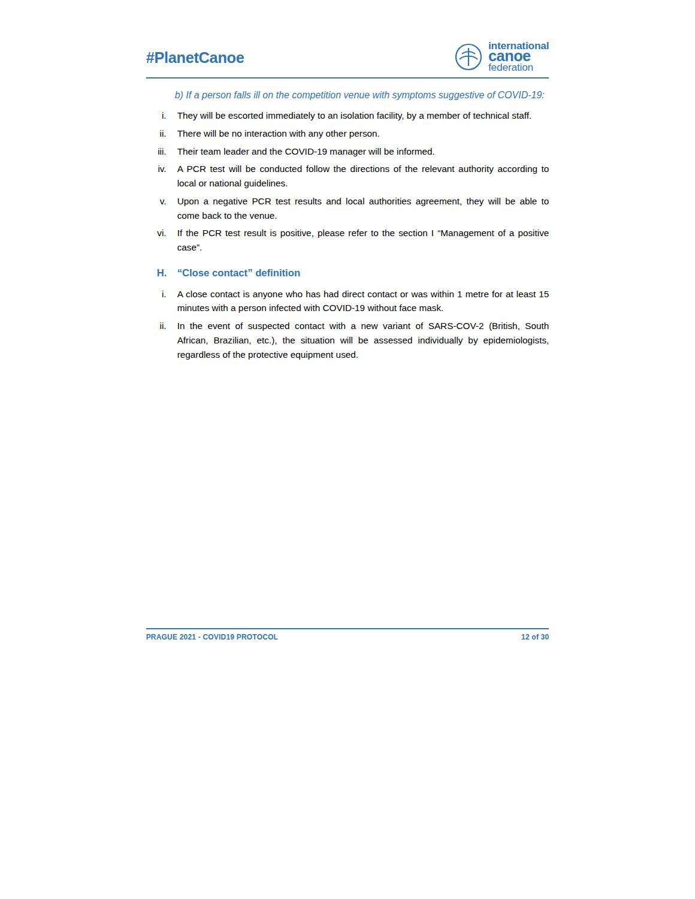#PlanetCanoe
international canoe federation
b) If a person falls ill on the competition venue with symptoms suggestive of COVID-19:
i. They will be escorted immediately to an isolation facility, by a member of technical staff.
ii. There will be no interaction with any other person.
iii. Their team leader and the COVID-19 manager will be informed.
iv. A PCR test will be conducted follow the directions of the relevant authority according to local or national guidelines.
v. Upon a negative PCR test results and local authorities agreement, they will be able to come back to the venue.
vi. If the PCR test result is positive, please refer to the section I “Management of a positive case”.
H. “Close contact” definition
i. A close contact is anyone who has had direct contact or was within 1 metre for at least 15 minutes with a person infected with COVID-19 without face mask.
ii. In the event of suspected contact with a new variant of SARS-COV-2 (British, South African, Brazilian, etc.), the situation will be assessed individually by epidemiologists, regardless of the protective equipment used.
PRAGUE 2021 - COVID19 PROTOCOL 12 of 30